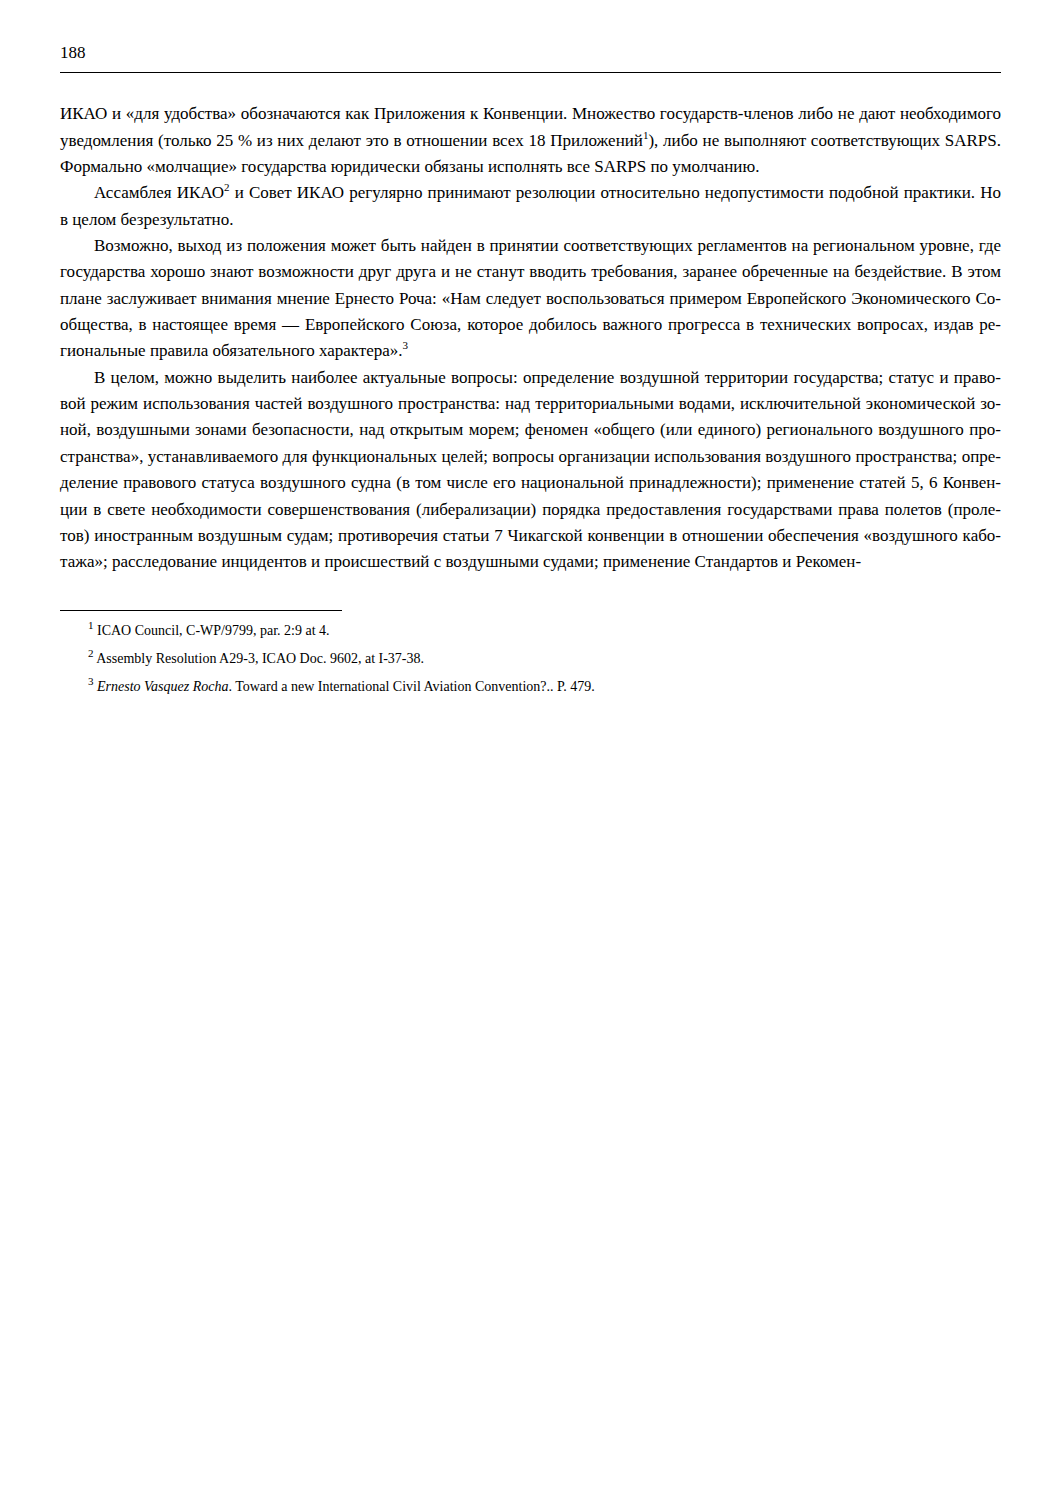188
ИКАО и «для удобства» обозначаются как Приложения к Конвенции. Множество государств-членов либо не дают необходимого уведомления (только 25 % из них делают это в отношении всех 18 Приложений1), либо не выполняют соответствующих SARPS. Формально «молчащие» государства юридически обязаны исполнять все SARPS по умолчанию.
Ассамблея ИКАО2 и Совет ИКАО регулярно принимают резолюции относительно недопустимости подобной практики. Но в целом безрезультатно.
Возможно, выход из положения может быть найден в принятии соответствующих регламентов на региональном уровне, где государства хорошо знают возможности друг друга и не станут вводить требования, заранее обреченные на бездействие. В этом плане заслуживает внимания мнение Ернесто Роча: «Нам следует воспользоваться примером Европейского Экономического Сообщества, в настоящее время — Европейского Союза, которое добилось важного прогресса в технических вопросах, издав региональные правила обязательного характера».3
В целом, можно выделить наиболее актуальные вопросы: определение воздушной территории государства; статус и правовой режим использования частей воздушного пространства: над территориальными водами, исключительной экономической зоной, воздушными зонами безопасности, над открытым морем; феномен «общего (или единого) регионального воздушного пространства», устанавливаемого для функциональных целей; вопросы организации использования воздушного пространства; определение правового статуса воздушного судна (в том числе его национальной принадлежности); применение статей 5, 6 Конвенции в свете необходимости совершенствования (либерализации) порядка предоставления государствами права полетов (пролетов) иностранным воздушным судам; противоречия статьи 7 Чикагской конвенции в отношении обеспечения «воздушного каботажа»; расследование инцидентов и происшествий с воздушными судами; применение Стандартов и Рекомен-
1 ICAO Council, C-WP/9799, par. 2:9 at 4.
2 Assembly Resolution A29-3, ICAO Doc. 9602, at I-37-38.
3 Ernesto Vasquez Rocha. Toward a new International Civil Aviation Convention?.. P. 479.